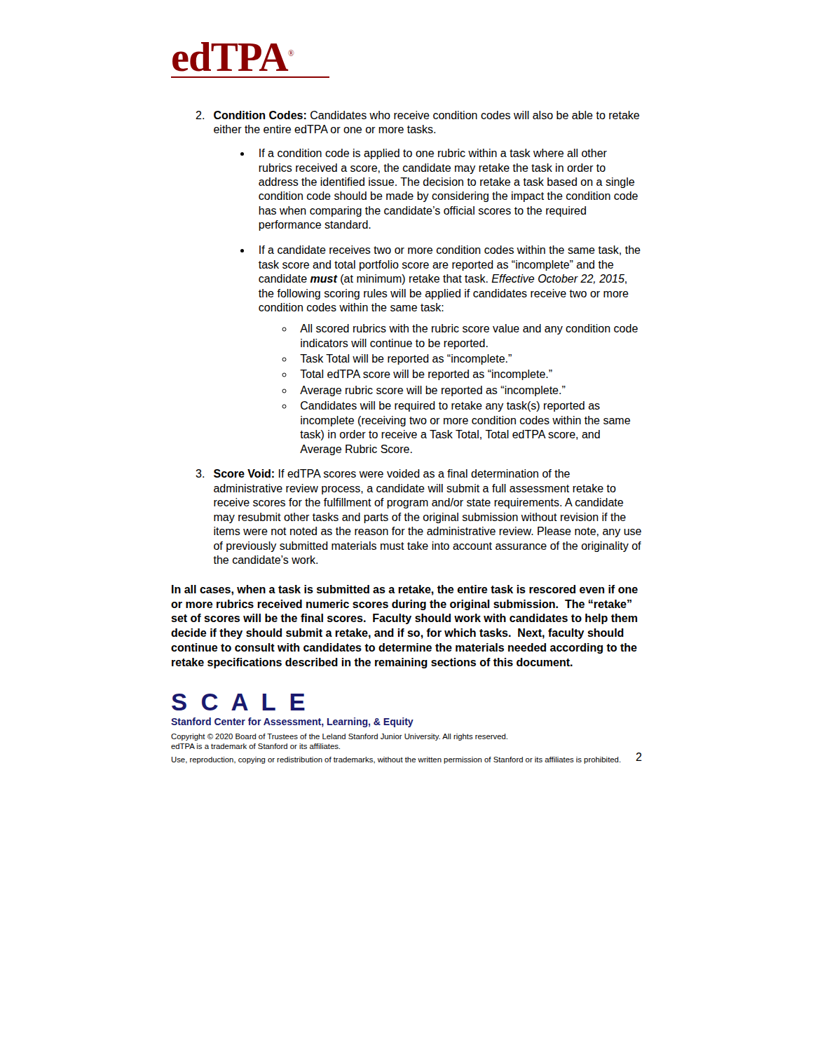edTPA®
Condition Codes: Candidates who receive condition codes will also be able to retake either the entire edTPA or one or more tasks.
If a condition code is applied to one rubric within a task where all other rubrics received a score, the candidate may retake the task in order to address the identified issue. The decision to retake a task based on a single condition code should be made by considering the impact the condition code has when comparing the candidate’s official scores to the required performance standard.
If a candidate receives two or more condition codes within the same task, the task score and total portfolio score are reported as “incomplete” and the candidate must (at minimum) retake that task. Effective October 22, 2015, the following scoring rules will be applied if candidates receive two or more condition codes within the same task:
All scored rubrics with the rubric score value and any condition code indicators will continue to be reported.
Task Total will be reported as “incomplete.”
Total edTPA score will be reported as “incomplete.”
Average rubric score will be reported as “incomplete.”
Candidates will be required to retake any task(s) reported as incomplete (receiving two or more condition codes within the same task) in order to receive a Task Total, Total edTPA score, and Average Rubric Score.
Score Void: If edTPA scores were voided as a final determination of the administrative review process, a candidate will submit a full assessment retake to receive scores for the fulfillment of program and/or state requirements. A candidate may resubmit other tasks and parts of the original submission without revision if the items were not noted as the reason for the administrative review. Please note, any use of previously submitted materials must take into account assurance of the originality of the candidate’s work.
In all cases, when a task is submitted as a retake, the entire task is rescored even if one or more rubrics received numeric scores during the original submission. The “retake” set of scores will be the final scores. Faculty should work with candidates to help them decide if they should submit a retake, and if so, for which tasks. Next, faculty should continue to consult with candidates to determine the materials needed according to the retake specifications described in the remaining sections of this document.
S C A L E
Stanford Center for Assessment, Learning, & Equity
Copyright © 2020 Board of Trustees of the Leland Stanford Junior University. All rights reserved.
edTPA is a trademark of Stanford or its affiliates.
Use, reproduction, copying or redistribution of trademarks, without the written permission of Stanford or its affiliates is prohibited.
2